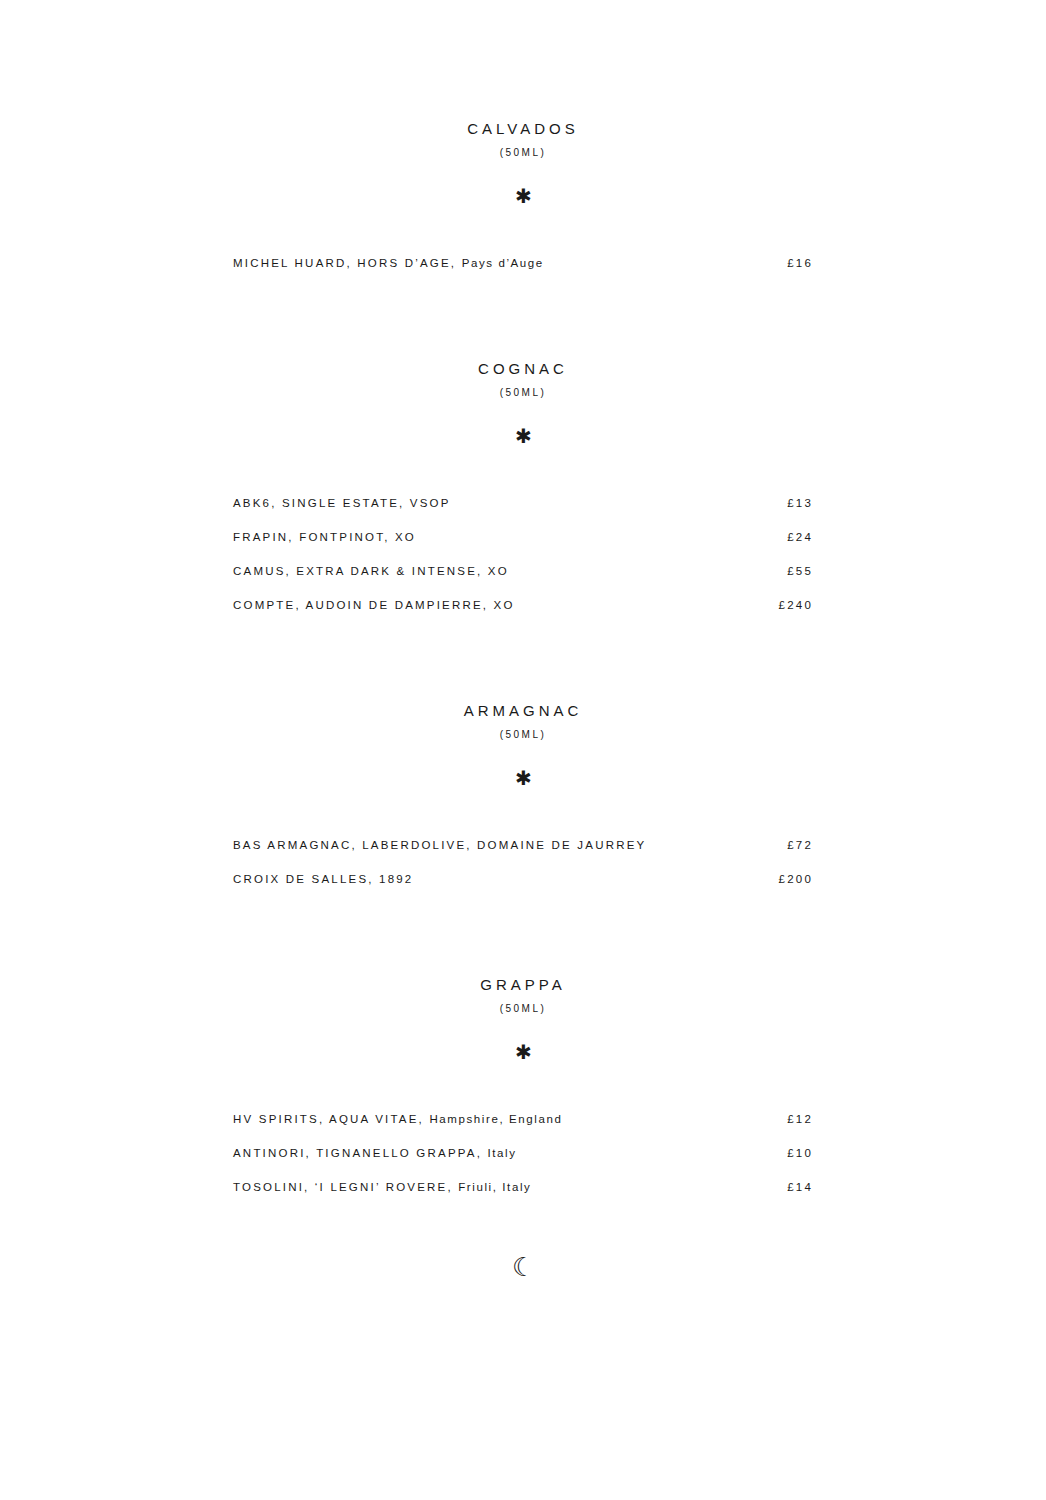Calvados
(50ML)
✱
| MICHEL HUARD, HORS D’AGE, Pays d’Auge | £16 |
Cognac
(50ML)
✱
| ABK6, SINGLE ESTATE, VSOP | £13 |
| FRAPIN, FONTPINOT, XO | £24 |
| CAMUS, EXTRA DARK & INTENSE, XO | £55 |
| COMPTE, AUDOIN DE DAMPIERRE, XO | £240 |
Armagnac
(50ML)
✱
| BAS ARMAGNAC, LABERDOLIVE, DOMAINE DE JAURREY | £72 |
| CROIX DE SALLES, 1892 | £200 |
Grappa
(50ML)
✱
| HV SPIRITS, AQUA VITAE, Hampshire, England | £12 |
| ANTINORI, TIGNANELLO GRAPPA, Italy | £10 |
| TOSOLINI, ‘I LEGNI’ ROVERE, Friuli, Italy | £14 |
☾